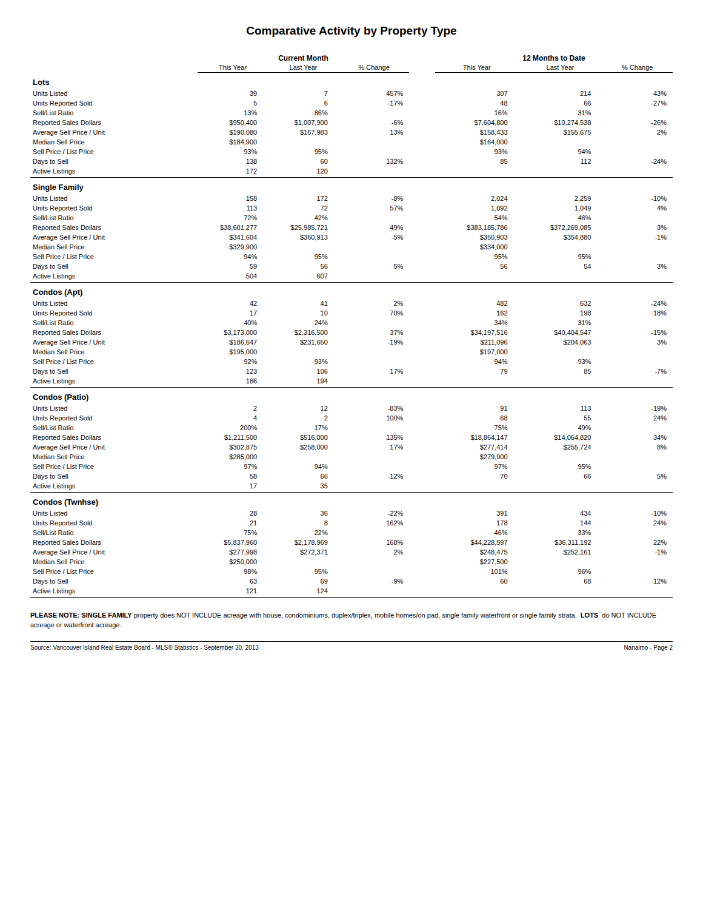Comparative Activity by Property Type
| | Current Month | | 12 Months to Date |
| --- | --- | --- | --- |
| | This Year | Last Year | % Change | | This Year | Last Year | % Change |
| Lots |
| Units Listed | 39 | 7 | 457% | | 307 | 214 | 43% |
| Units Reported Sold | 5 | 6 | -17% | | 48 | 66 | -27% |
| Sell/List Ratio | 13% | 86% | | | 16% | 31% | |
| Reported Sales Dollars | $950,400 | $1,007,900 | -6% | | $7,604,800 | $10,274,538 | -26% |
| Average Sell Price / Unit | $190,080 | $167,983 | 13% | | $158,433 | $155,675 | 2% |
| Median Sell Price | $184,900 | | | | $164,000 | | |
| Sell Price / List Price | 93% | 95% | | | 93% | 94% | |
| Days to Sell | 138 | 60 | 132% | | 85 | 112 | -24% |
| Active Listings | 172 | 120 | | | | | |
| Single Family |
| Units Listed | 158 | 172 | -8% | | 2,024 | 2,259 | -10% |
| Units Reported Sold | 113 | 72 | 57% | | 1,092 | 1,049 | 4% |
| Sell/List Ratio | 72% | 42% | | | 54% | 46% | |
| Reported Sales Dollars | $38,601,277 | $25,985,721 | 49% | | $383,185,786 | $372,269,085 | 3% |
| Average Sell Price / Unit | $341,604 | $360,913 | -5% | | $350,903 | $354,880 | -1% |
| Median Sell Price | $329,900 | | | | $334,000 | | |
| Sell Price / List Price | 94% | 95% | | | 95% | 95% | |
| Days to Sell | 59 | 56 | 5% | | 56 | 54 | 3% |
| Active Listings | 504 | 607 | | | | | |
| Condos (Apt) |
| Units Listed | 42 | 41 | 2% | | 482 | 632 | -24% |
| Units Reported Sold | 17 | 10 | 70% | | 162 | 198 | -18% |
| Sell/List Ratio | 40% | 24% | | | 34% | 31% | |
| Reported Sales Dollars | $3,173,000 | $2,316,500 | 37% | | $34,197,516 | $40,404,547 | -15% |
| Average Sell Price / Unit | $186,647 | $231,650 | -19% | | $211,096 | $204,063 | 3% |
| Median Sell Price | $195,000 | | | | $197,000 | | |
| Sell Price / List Price | 92% | 93% | | | 94% | 93% | |
| Days to Sell | 123 | 106 | 17% | | 79 | 85 | -7% |
| Active Listings | 186 | 194 | | | | | |
| Condos (Patio) |
| Units Listed | 2 | 12 | -83% | | 91 | 113 | -19% |
| Units Reported Sold | 4 | 2 | 100% | | 68 | 55 | 24% |
| Sell/List Ratio | 200% | 17% | | | 75% | 49% | |
| Reported Sales Dollars | $1,211,500 | $516,000 | 135% | | $18,864,147 | $14,064,820 | 34% |
| Average Sell Price / Unit | $302,875 | $258,000 | 17% | | $277,414 | $255,724 | 8% |
| Median Sell Price | $285,000 | | | | $279,900 | | |
| Sell Price / List Price | 97% | 94% | | | 97% | 95% | |
| Days to Sell | 58 | 66 | -12% | | 70 | 66 | 5% |
| Active Listings | 17 | 35 | | | | | |
| Condos (Twnhse) |
| Units Listed | 28 | 36 | -22% | | 391 | 434 | -10% |
| Units Reported Sold | 21 | 8 | 162% | | 178 | 144 | 24% |
| Sell/List Ratio | 75% | 22% | | | 46% | 33% | |
| Reported Sales Dollars | $5,837,960 | $2,178,969 | 168% | | $44,228,597 | $36,311,192 | 22% |
| Average Sell Price / Unit | $277,998 | $272,371 | 2% | | $248,475 | $252,161 | -1% |
| Median Sell Price | $250,000 | | | | $227,500 | | |
| Sell Price / List Price | 98% | 95% | | | 101% | 96% | |
| Days to Sell | 63 | 69 | -9% | | 60 | 68 | -12% |
| Active Listings | 121 | 124 | | | | | |
PLEASE NOTE: SINGLE FAMILY property does NOT INCLUDE acreage with house, condominiums, duplex/triplex, mobile homes/on pad, single family waterfront or single family strata. LOTS do NOT INCLUDE acreage or waterfront acreage.
Source: Vancouver Island Real Estate Board - MLS® Statistics - September 30, 2013 Nanaimo - Page 2